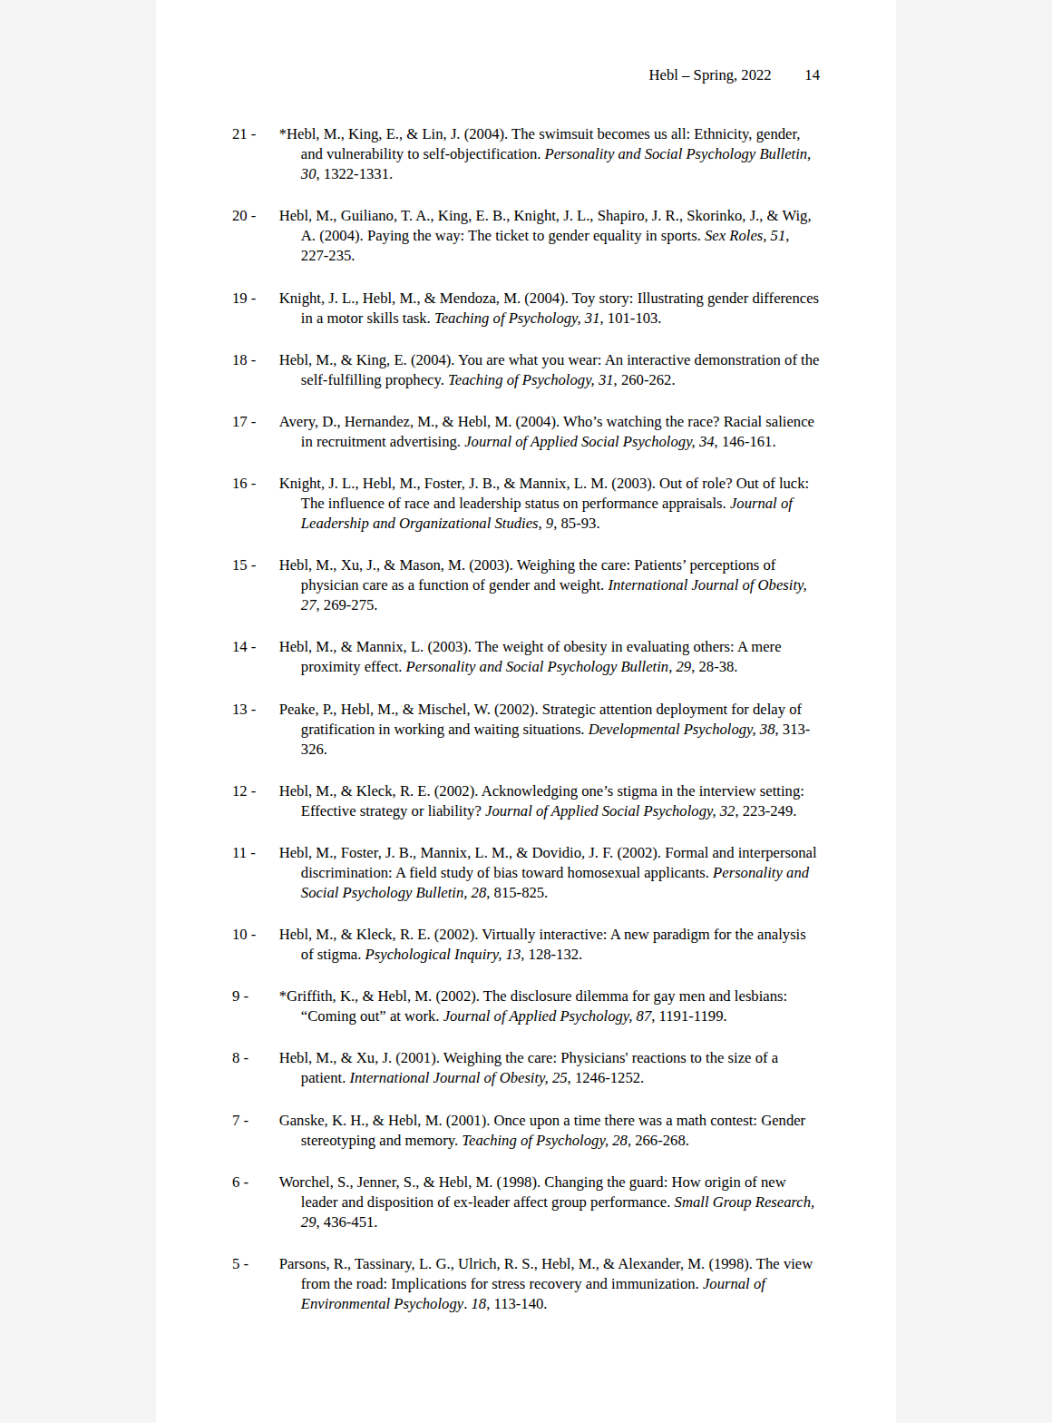Hebl – Spring, 202214
21 -
*Hebl, M., King, E., & Lin, J. (2004). The swimsuit becomes us all: Ethnicity, gender, and vulnerability to self-objectification. Personality and Social Psychology Bulletin, 30, 1322-1331.
20 -
Hebl, M., Guiliano, T. A., King, E. B., Knight, J. L., Shapiro, J. R., Skorinko, J., & Wig, A. (2004). Paying the way: The ticket to gender equality in sports. Sex Roles, 51, 227-235.
19 -
Knight, J. L., Hebl, M., & Mendoza, M. (2004). Toy story: Illustrating gender differences in a motor skills task. Teaching of Psychology, 31, 101-103.
18 -
Hebl, M., & King, E. (2004). You are what you wear: An interactive demonstration of the self-fulfilling prophecy. Teaching of Psychology, 31, 260-262.
17 -
Avery, D., Hernandez, M., & Hebl, M. (2004). Who’s watching the race? Racial salience in recruitment advertising. Journal of Applied Social Psychology, 34, 146-161.
16 -
Knight, J. L., Hebl, M., Foster, J. B., & Mannix, L. M. (2003). Out of role? Out of luck: The influence of race and leadership status on performance appraisals. Journal of Leadership and Organizational Studies, 9, 85-93.
15 -
Hebl, M., Xu, J., & Mason, M. (2003). Weighing the care: Patients’ perceptions of physician care as a function of gender and weight. International Journal of Obesity, 27, 269-275.
14 -
Hebl, M., & Mannix, L. (2003). The weight of obesity in evaluating others: A mere proximity effect. Personality and Social Psychology Bulletin, 29, 28-38.
13 -
Peake, P., Hebl, M., & Mischel, W. (2002). Strategic attention deployment for delay of gratification in working and waiting situations. Developmental Psychology, 38, 313-326.
12 -
Hebl, M., & Kleck, R. E. (2002). Acknowledging one’s stigma in the interview setting: Effective strategy or liability? Journal of Applied Social Psychology, 32, 223-249.
11 -
Hebl, M., Foster, J. B., Mannix, L. M., & Dovidio, J. F. (2002). Formal and interpersonal discrimination: A field study of bias toward homosexual applicants. Personality and Social Psychology Bulletin, 28, 815-825.
10 -
Hebl, M., & Kleck, R. E. (2002). Virtually interactive: A new paradigm for the analysis of stigma. Psychological Inquiry, 13, 128-132.
9 -
*Griffith, K., & Hebl, M. (2002). The disclosure dilemma for gay men and lesbians: “Coming out” at work. Journal of Applied Psychology, 87, 1191-1199.
8 -
Hebl, M., & Xu, J. (2001). Weighing the care: Physicians' reactions to the size of a patient. International Journal of Obesity, 25, 1246-1252.
7 -
Ganske, K. H., & Hebl, M. (2001). Once upon a time there was a math contest: Gender stereotyping and memory. Teaching of Psychology, 28, 266-268.
6 -
Worchel, S., Jenner, S., & Hebl, M. (1998). Changing the guard: How origin of new leader and disposition of ex-leader affect group performance. Small Group Research, 29, 436-451.
5 -
Parsons, R., Tassinary, L. G., Ulrich, R. S., Hebl, M., & Alexander, M. (1998). The view from the road: Implications for stress recovery and immunization. Journal of Environmental Psychology. 18, 113-140.